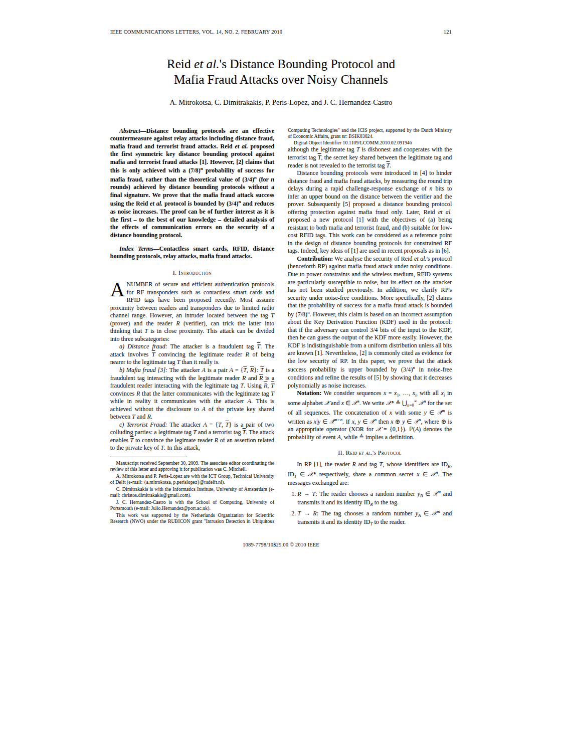IEEE COMMUNICATIONS LETTERS, VOL. 14, NO. 2, FEBRUARY 2010 121
Reid et al.'s Distance Bounding Protocol and
Mafia Fraud Attacks over Noisy Channels
A. Mitrokotsa, C. Dimitrakakis, P. Peris-Lopez, and J. C. Hernandez-Castro
Abstract—Distance bounding protocols are an effective countermeasure against relay attacks including distance fraud, mafia fraud and terrorist fraud attacks. Reid et al. proposed the first symmetric key distance bounding protocol against mafia and terrorist fraud attacks [1]. However, [2] claims that this is only achieved with a (7/8)n probability of success for mafia fraud, rather than the theoretical value of (3/4)n (for n rounds) achieved by distance bounding protocols without a final signature. We prove that the mafia fraud attack success using the Reid et al. protocol is bounded by (3/4)n and reduces as noise increases. The proof can be of further interest as it is the first – to the best of our knowledge – detailed analysis of the effects of communication errors on the security of a distance bounding protocol.
Index Terms—Contactless smart cards, RFID, distance bounding protocols, relay attacks, mafia fraud attacks.
I. Introduction
A NUMBER of secure and efficient authentication protocols for RF transponders such as contactless smart cards and RFID tags have been proposed recently. Most assume proximity between readers and transponders due to limited radio channel range. However, an intruder located between the tag T (prover) and the reader R (verifier), can trick the latter into thinking that T is in close proximity. This attack can be divided into three subcategories:
a) Distance fraud: The attacker is a fraudulent tag T. The attack involves T convincing the legitimate reader R of being nearer to the legitimate tag T than it really is.
b) Mafia fraud [3]: The attacker A is a pair A = {T, R}: T is a fraudulent tag interacting with the legitimate reader R and R is a fraudulent reader interacting with the legitimate tag T. Using R, T convinces R that the latter communicates with the legitimate tag T while in reality it communicates with the attacker A. This is achieved without the disclosure to A of the private key shared between T and R.
c) Terrorist Fraud: The attacker A = {T, T} is a pair of two colluding parties: a legitimate tag T and a terrorist tag T. The attack enables T to convince the legimate reader R of an assertion related to the private key of T. In this attack,
Manuscript received September 30, 2009. The associate editor coordinating the review of this letter and approving it for publication was C. Mitchell.
A. Mitrokotsa and P. Peris-Lopez are with the ICT Group, Technical University of Delft (e-mail: {a.mitrokotsa, p.perislopez}@tudelft.nl).
C. Dimitrakakis is with the Informatics Institute, University of Amsterdam (e-mail: christos.dimitrakakis@gmail.com).
J. C. Hernandez-Castro is with the School of Computing, University of Portsmouth (e-mail: Julio.Hernandez@port.ac.uk).
This work was supported by the Netherlands Organization for Scientific Research (NWO) under the RUBICON grant "Intrusion Detection in Ubiquitous Computing Technologies" and the ICIS project, supported by the Dutch Ministry of Economic Affairs, grant nr: BSIK03024.
Digital Object Identifier 10.1109/LCOMM.2010.02.091946
although the legitimate tag T is dishonest and cooperates with the terrorist tag T, the secret key shared between the legitimate tag and reader is not revealed to the terrorist tag T.
Distance bounding protocols were introduced in [4] to hinder distance fraud and mafia fraud attacks, by measuring the round trip delays during a rapid challenge-response exchange of n bits to infer an upper bound on the distance between the verifier and the prover. Subsequently [5] proposed a distance bounding protocol offering protection against mafia fraud only. Later, Reid et al. proposed a new protocol [1] with the objectives of (a) being resistant to both mafia and terrorist fraud, and (b) suitable for low-cost RFID tags. This work can be considered as a reference point in the design of distance bounding protocols for constrained RF tags. Indeed, key ideas of [1] are used in recent proposals as in [6].
Contribution: We analyse the security of Reid et al.'s protocol (henceforth RP) against mafia fraud attack under noisy conditions. Due to power constraints and the wireless medium, RFID systems are particularly susceptible to noise, but its effect on the attacker has not been studied previously. In addition, we clarify RP's security under noise-free conditions. More specifically, [2] claims that the probability of success for a mafia fraud attack is bounded by (7/8)n. However, this claim is based on an incorrect assumption about the Key Derivation Function (KDF) used in the protocol: that if the adversary can control 3/4 bits of the input to the KDF, then he can guess the output of the KDF more easily. However, the KDF is indistinguishable from a uniform distribution unless all bits are known [1]. Nevertheless, [2] is commonly cited as evidence for the low security of RP. In this paper, we prove that the attack success probability is upper bounded by (3/4)n in noise-free conditions and refine the results of [5] by showing that it decreases polynomially as noise increases.
Notation: We consider sequences x = x1, …, xn with all xi in some alphabet 𝒳 and x ∈ 𝒳n. We write 𝒳* ≜ ⋃n=0∞ 𝒳n for the set of all sequences. The concatenation of x with some y ∈ 𝒳m is written as x|y ∈ 𝒳m+n. If x, y ∈ 𝒳n then x ⊕ y ∈ 𝒳n, where ⊕ is an appropriate operator (XOR for 𝒳 = {0,1}). ℙ(A) denotes the probability of event A, while ≜ implies a definition.
II. Reid et al.'s Protocol
In RP [1], the reader R and tag T, whose identifiers are IDR, IDT ∈ 𝒳* respectively, share a common secret x ∈ 𝒳n. The messages exchanged are:
R → T: The reader chooses a random number yB ∈ 𝒳m and transmits it and its identity IDR to the tag.
T → R: The tag chooses a random number yA ∈ 𝒳m and transmits it and its identity IDT to the reader.
1089-7798/10$25.00 © 2010 IEEE